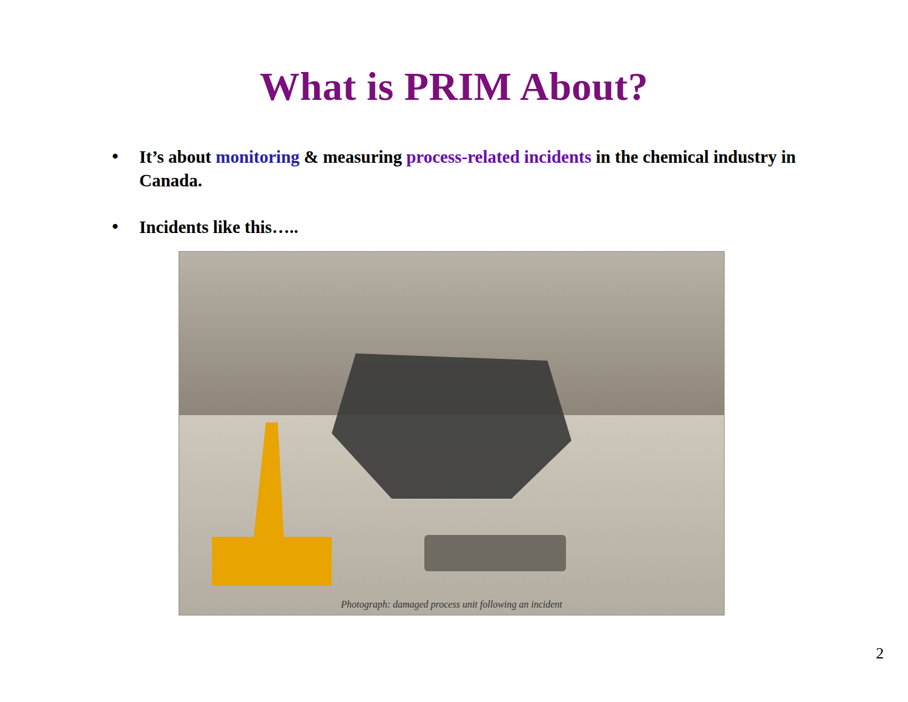What is PRIM About?
It’s about monitoring & measuring process-related incidents in the chemical industry in Canada.
Incidents like this…..
Photograph: damaged process unit following an incident
2